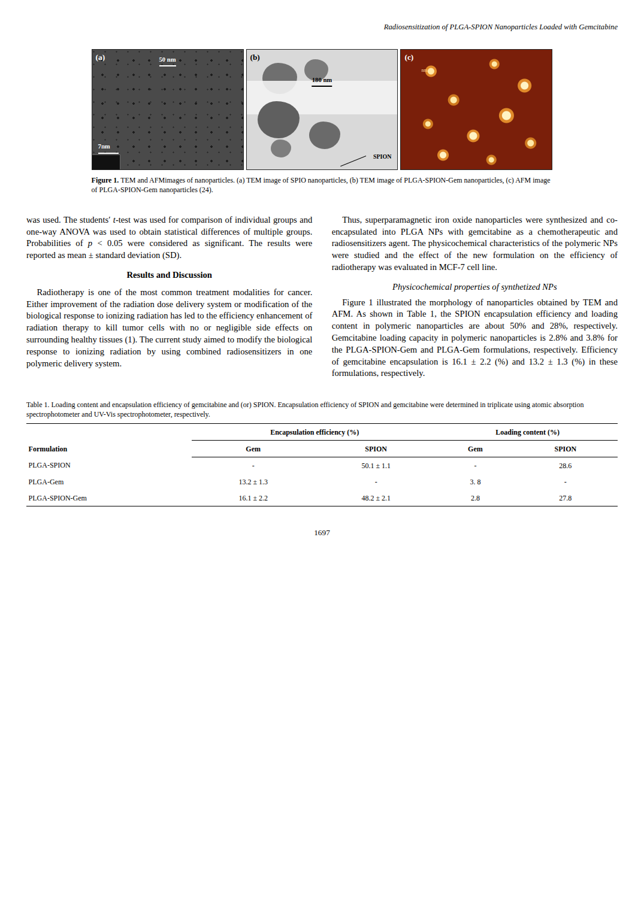Radiosensitization of PLGA-SPION Nanoparticles Loaded with Gemcitabine
(a) 50 nm 7nm
(b)
180 nm
SPION
(c) nm
Figure 1. TEM and AFMimages of nanoparticles. (a) TEM image of SPIO nanoparticles, (b) TEM image of PLGA-SPION-Gem nanoparticles, (c) AFM image of PLGA-SPION-Gem nanoparticles (24).
was used. The students′ t-test was used for comparison of individual groups and one-way ANOVA was used to obtain statistical differences of multiple groups. Probabilities of p < 0.05 were considered as significant. The results were reported as mean ± standard deviation (SD).
Results and Discussion
Radiotherapy is one of the most common treatment modalities for cancer. Either improvement of the radiation dose delivery system or modification of the biological response to ionizing radiation has led to the efficiency enhancement of radiation therapy to kill tumor cells with no or negligible side effects on surrounding healthy tissues (1). The current study aimed to modify the biological response to ionizing radiation by using combined radiosensitizers in one polymeric delivery system.
Thus, superparamagnetic iron oxide nanoparticles were synthesized and co-encapsulated into PLGA NPs with gemcitabine as a chemotherapeutic and radiosensitizers agent. The physicochemical characteristics of the polymeric NPs were studied and the effect of the new formulation on the efficiency of radiotherapy was evaluated in MCF-7 cell line.
Physicochemical properties of synthetized NPs
Figure 1 illustrated the morphology of nanoparticles obtained by TEM and AFM. As shown in Table 1, the SPION encapsulation efficiency and loading content in polymeric nanoparticles are about 50% and 28%, respectively. Gemcitabine loading capacity in polymeric nanoparticles is 2.8% and 3.8% for the PLGA-SPION-Gem and PLGA-Gem formulations, respectively. Efficiency of gemcitabine encapsulation is 16.1 ± 2.2 (%) and 13.2 ± 1.3 (%) in these formulations, respectively.
Table 1. Loading content and encapsulation efficiency of gemcitabine and (or) SPION. Encapsulation efficiency of SPION and gemcitabine were determined in triplicate using atomic absorption spectrophotometer and UV-Vis spectrophotometer, respectively.
| Formulation | Encapsulation efficiency (%) | Loading content (%) |
| --- | --- | --- |
| Gem | SPION | Gem | SPION |
| PLGA-SPION | - | 50.1 ± 1.1 | - | 28.6 |
| PLGA-Gem | 13.2 ± 1.3 | - | 3. 8 | - |
| PLGA-SPION-Gem | 16.1 ± 2.2 | 48.2 ± 2.1 | 2.8 | 27.8 |
1697